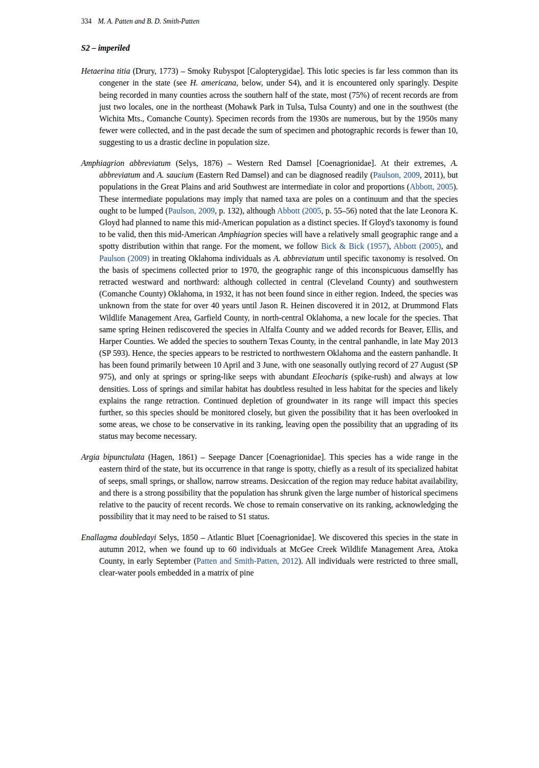334 M. A. Patten and B. D. Smith-Patten
S2 – imperiled
Hetaerina titia (Drury, 1773) – Smoky Rubyspot [Calopterygidae]. This lotic species is far less common than its congener in the state (see H. americana, below, under S4), and it is encountered only sparingly. Despite being recorded in many counties across the southern half of the state, most (75%) of recent records are from just two locales, one in the northeast (Mohawk Park in Tulsa, Tulsa County) and one in the southwest (the Wichita Mts., Comanche County). Specimen records from the 1930s are numerous, but by the 1950s many fewer were collected, and in the past decade the sum of specimen and photographic records is fewer than 10, suggesting to us a drastic decline in population size.
Amphiagrion abbreviatum (Selys, 1876) – Western Red Damsel [Coenagrionidae]. At their extremes, A. abbreviatum and A. saucium (Eastern Red Damsel) and can be diagnosed readily (Paulson, 2009, 2011), but populations in the Great Plains and arid Southwest are intermediate in color and proportions (Abbott, 2005). These intermediate populations may imply that named taxa are poles on a continuum and that the species ought to be lumped (Paulson, 2009, p. 132), although Abbott (2005, p. 55–56) noted that the late Leonora K. Gloyd had planned to name this mid-American population as a distinct species. If Gloyd's taxonomy is found to be valid, then this mid-American Amphiagrion species will have a relatively small geographic range and a spotty distribution within that range. For the moment, we follow Bick & Bick (1957), Abbott (2005), and Paulson (2009) in treating Oklahoma individuals as A. abbreviatum until specific taxonomy is resolved. On the basis of specimens collected prior to 1970, the geographic range of this inconspicuous damselfly has retracted westward and northward: although collected in central (Cleveland County) and southwestern (Comanche County) Oklahoma, in 1932, it has not been found since in either region. Indeed, the species was unknown from the state for over 40 years until Jason R. Heinen discovered it in 2012, at Drummond Flats Wildlife Management Area, Garfield County, in north-central Oklahoma, a new locale for the species. That same spring Heinen rediscovered the species in Alfalfa County and we added records for Beaver, Ellis, and Harper Counties. We added the species to southern Texas County, in the central panhandle, in late May 2013 (SP 593). Hence, the species appears to be restricted to northwestern Oklahoma and the eastern panhandle. It has been found primarily between 10 April and 3 June, with one seasonally outlying record of 27 August (SP 975), and only at springs or spring-like seeps with abundant Eleocharis (spike-rush) and always at low densities. Loss of springs and similar habitat has doubtless resulted in less habitat for the species and likely explains the range retraction. Continued depletion of groundwater in its range will impact this species further, so this species should be monitored closely, but given the possibility that it has been overlooked in some areas, we chose to be conservative in its ranking, leaving open the possibility that an upgrading of its status may become necessary.
Argia bipunctulata (Hagen, 1861) – Seepage Dancer [Coenagrionidae]. This species has a wide range in the eastern third of the state, but its occurrence in that range is spotty, chiefly as a result of its specialized habitat of seeps, small springs, or shallow, narrow streams. Desiccation of the region may reduce habitat availability, and there is a strong possibility that the population has shrunk given the large number of historical specimens relative to the paucity of recent records. We chose to remain conservative on its ranking, acknowledging the possibility that it may need to be raised to S1 status.
Enallagma doubledayi Selys, 1850 – Atlantic Bluet [Coenagrionidae]. We discovered this species in the state in autumn 2012, when we found up to 60 individuals at McGee Creek Wildlife Management Area, Atoka County, in early September (Patten and Smith-Patten, 2012). All individuals were restricted to three small, clear-water pools embedded in a matrix of pine